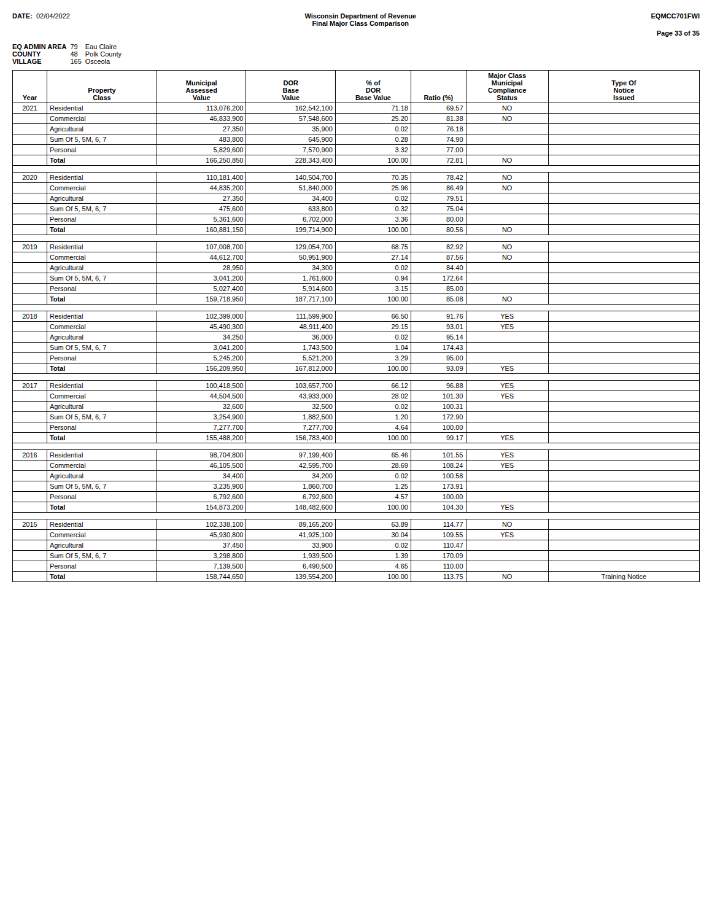DATE: 02/04/2022
Wisconsin Department of Revenue
Final Major Class Comparison
EQMCC701FWI
Page 33 of 35
| EQ ADMIN AREA | 79 | Eau Claire |
| COUNTY | 48 | Polk County |
| VILLAGE | 165 | Osceola |
| Year | Property Class | Municipal Assessed Value | DOR Base Value | % of DOR Base Value | Ratio (%) | Major Class Municipal Compliance Status | Type Of Notice Issued |
| --- | --- | --- | --- | --- | --- | --- | --- |
| 2021 | Residential | 113,076,200 | 162,542,100 | 71.18 | 69.57 | NO | |
| | Commercial | 46,833,900 | 57,548,600 | 25.20 | 81.38 | NO | |
| | Agricultural | 27,350 | 35,900 | 0.02 | 76.18 | | |
| | Sum Of 5, 5M, 6, 7 | 483,800 | 645,900 | 0.28 | 74.90 | | |
| | Personal | 5,829,600 | 7,570,900 | 3.32 | 77.00 | | |
| | Total | 166,250,850 | 228,343,400 | 100.00 | 72.81 | NO | |
| 2020 | Residential | 110,181,400 | 140,504,700 | 70.35 | 78.42 | NO | |
| | Commercial | 44,835,200 | 51,840,000 | 25.96 | 86.49 | NO | |
| | Agricultural | 27,350 | 34,400 | 0.02 | 79.51 | | |
| | Sum Of 5, 5M, 6, 7 | 475,600 | 633,800 | 0.32 | 75.04 | | |
| | Personal | 5,361,600 | 6,702,000 | 3.36 | 80.00 | | |
| | Total | 160,881,150 | 199,714,900 | 100.00 | 80.56 | NO | |
| 2019 | Residential | 107,008,700 | 129,054,700 | 68.75 | 82.92 | NO | |
| | Commercial | 44,612,700 | 50,951,900 | 27.14 | 87.56 | NO | |
| | Agricultural | 28,950 | 34,300 | 0.02 | 84.40 | | |
| | Sum Of 5, 5M, 6, 7 | 3,041,200 | 1,761,600 | 0.94 | 172.64 | | |
| | Personal | 5,027,400 | 5,914,600 | 3.15 | 85.00 | | |
| | Total | 159,718,950 | 187,717,100 | 100.00 | 85.08 | NO | |
| 2018 | Residential | 102,399,000 | 111,599,900 | 66.50 | 91.76 | YES | |
| | Commercial | 45,490,300 | 48,911,400 | 29.15 | 93.01 | YES | |
| | Agricultural | 34,250 | 36,000 | 0.02 | 95.14 | | |
| | Sum Of 5, 5M, 6, 7 | 3,041,200 | 1,743,500 | 1.04 | 174.43 | | |
| | Personal | 5,245,200 | 5,521,200 | 3.29 | 95.00 | | |
| | Total | 156,209,950 | 167,812,000 | 100.00 | 93.09 | YES | |
| 2017 | Residential | 100,418,500 | 103,657,700 | 66.12 | 96.88 | YES | |
| | Commercial | 44,504,500 | 43,933,000 | 28.02 | 101.30 | YES | |
| | Agricultural | 32,600 | 32,500 | 0.02 | 100.31 | | |
| | Sum Of 5, 5M, 6, 7 | 3,254,900 | 1,882,500 | 1.20 | 172.90 | | |
| | Personal | 7,277,700 | 7,277,700 | 4.64 | 100.00 | | |
| | Total | 155,488,200 | 156,783,400 | 100.00 | 99.17 | YES | |
| 2016 | Residential | 98,704,800 | 97,199,400 | 65.46 | 101.55 | YES | |
| | Commercial | 46,105,500 | 42,595,700 | 28.69 | 108.24 | YES | |
| | Agricultural | 34,400 | 34,200 | 0.02 | 100.58 | | |
| | Sum Of 5, 5M, 6, 7 | 3,235,900 | 1,860,700 | 1.25 | 173.91 | | |
| | Personal | 6,792,600 | 6,792,600 | 4.57 | 100.00 | | |
| | Total | 154,873,200 | 148,482,600 | 100.00 | 104.30 | YES | |
| 2015 | Residential | 102,338,100 | 89,165,200 | 63.89 | 114.77 | NO | |
| | Commercial | 45,930,800 | 41,925,100 | 30.04 | 109.55 | YES | |
| | Agricultural | 37,450 | 33,900 | 0.02 | 110.47 | | |
| | Sum Of 5, 5M, 6, 7 | 3,298,800 | 1,939,500 | 1.39 | 170.09 | | |
| | Personal | 7,139,500 | 6,490,500 | 4.65 | 110.00 | | |
| | Total | 158,744,650 | 139,554,200 | 100.00 | 113.75 | NO | Training Notice |